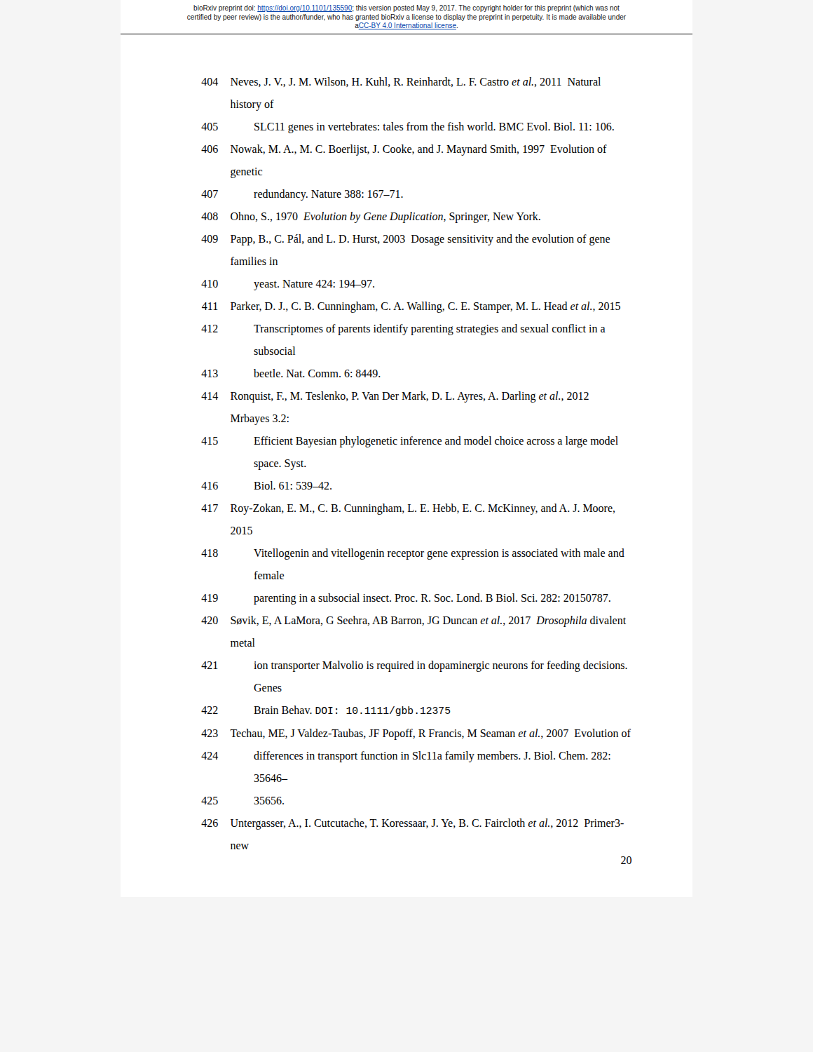bioRxiv preprint doi: https://doi.org/10.1101/135590; this version posted May 9, 2017. The copyright holder for this preprint (which was not
certified by peer review) is the author/funder, who has granted bioRxiv a license to display the preprint in perpetuity. It is made available under
aCC-BY 4.0 International license.
404
Neves, J. V., J. M. Wilson, H. Kuhl, R. Reinhardt, L. F. Castro et al., 2011 Natural history of
405
SLC11 genes in vertebrates: tales from the fish world. BMC Evol. Biol. 11: 106.
406
Nowak, M. A., M. C. Boerlijst, J. Cooke, and J. Maynard Smith, 1997 Evolution of genetic
407
redundancy. Nature 388: 167–71.
408
Ohno, S., 1970 Evolution by Gene Duplication, Springer, New York.
409
Papp, B., C. Pál, and L. D. Hurst, 2003 Dosage sensitivity and the evolution of gene families in
410
yeast. Nature 424: 194–97.
411
Parker, D. J., C. B. Cunningham, C. A. Walling, C. E. Stamper, M. L. Head et al., 2015
412
Transcriptomes of parents identify parenting strategies and sexual conflict in a subsocial
413
beetle. Nat. Comm. 6: 8449.
414
Ronquist, F., M. Teslenko, P. Van Der Mark, D. L. Ayres, A. Darling et al., 2012 Mrbayes 3.2:
415
Efficient Bayesian phylogenetic inference and model choice across a large model space. Syst.
416
Biol. 61: 539–42.
417
Roy-Zokan, E. M., C. B. Cunningham, L. E. Hebb, E. C. McKinney, and A. J. Moore, 2015
418
Vitellogenin and vitellogenin receptor gene expression is associated with male and female
419
parenting in a subsocial insect. Proc. R. Soc. Lond. B Biol. Sci. 282: 20150787.
420
Søvik, E, A LaMora, G Seehra, AB Barron, JG Duncan et al., 2017 Drosophila divalent metal
421
ion transporter Malvolio is required in dopaminergic neurons for feeding decisions. Genes
422
Brain Behav. DOI: 10.1111/gbb.12375
423
Techau, ME, J Valdez-Taubas, JF Popoff, R Francis, M Seaman et al., 2007 Evolution of
424
differences in transport function in Slc11a family members. J. Biol. Chem. 282: 35646–
425
35656.
426
Untergasser, A., I. Cutcutache, T. Koressaar, J. Ye, B. C. Faircloth et al., 2012 Primer3-new
20